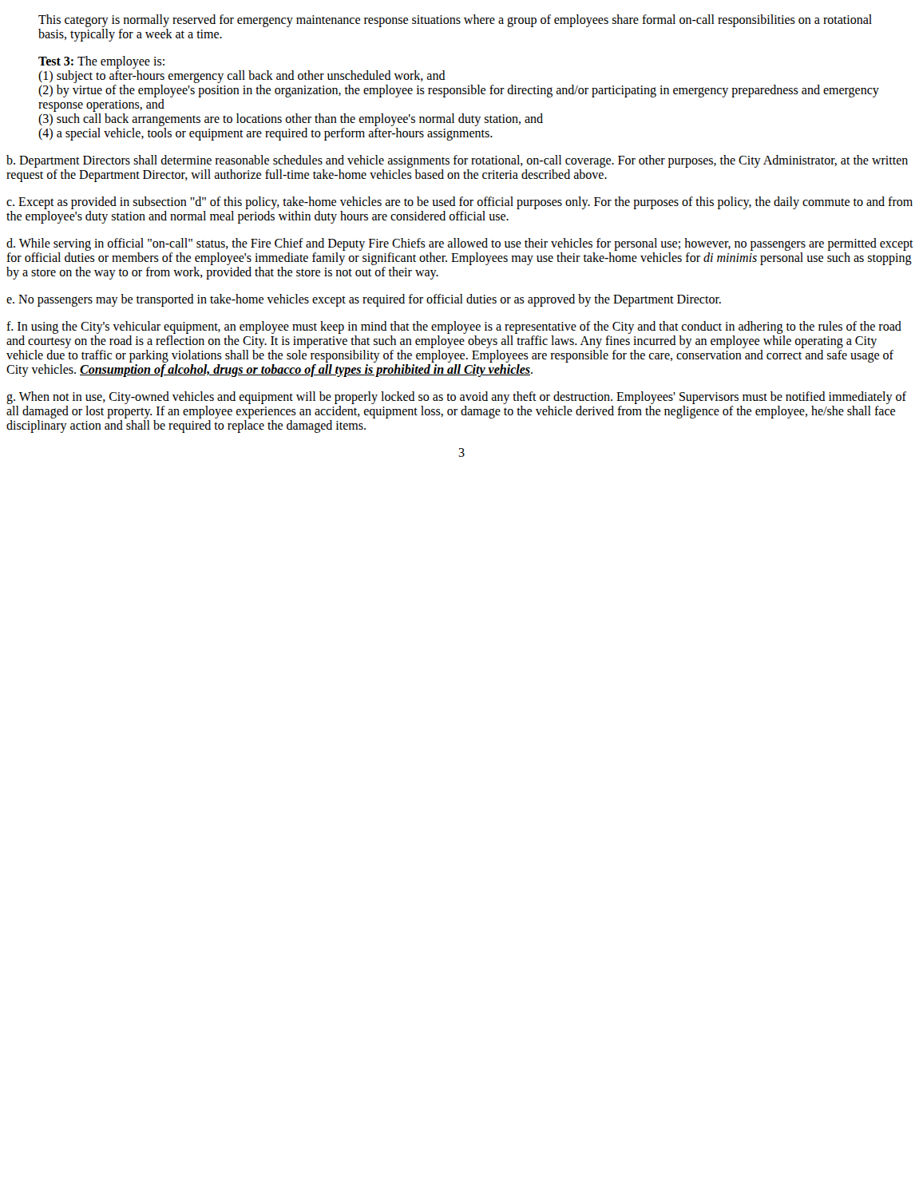This category is normally reserved for emergency maintenance response situations where a group of employees share formal on-call responsibilities on a rotational basis, typically for a week at a time.
Test 3: The employee is:
(1) subject to after-hours emergency call back and other unscheduled work, and
(2) by virtue of the employee's position in the organization, the employee is responsible for directing and/or participating in emergency preparedness and emergency response operations, and
(3) such call back arrangements are to locations other than the employee's normal duty station, and
(4) a special vehicle, tools or equipment are required to perform after-hours assignments.
b. Department Directors shall determine reasonable schedules and vehicle assignments for rotational, on-call coverage. For other purposes, the City Administrator, at the written request of the Department Director, will authorize full-time take-home vehicles based on the criteria described above.
c. Except as provided in subsection "d" of this policy, take-home vehicles are to be used for official purposes only. For the purposes of this policy, the daily commute to and from the employee's duty station and normal meal periods within duty hours are considered official use.
d. While serving in official "on-call" status, the Fire Chief and Deputy Fire Chiefs are allowed to use their vehicles for personal use; however, no passengers are permitted except for official duties or members of the employee's immediate family or significant other. Employees may use their take-home vehicles for di minimis personal use such as stopping by a store on the way to or from work, provided that the store is not out of their way.
e. No passengers may be transported in take-home vehicles except as required for official duties or as approved by the Department Director.
f. In using the City's vehicular equipment, an employee must keep in mind that the employee is a representative of the City and that conduct in adhering to the rules of the road and courtesy on the road is a reflection on the City. It is imperative that such an employee obeys all traffic laws. Any fines incurred by an employee while operating a City vehicle due to traffic or parking violations shall be the sole responsibility of the employee. Employees are responsible for the care, conservation and correct and safe usage of City vehicles. Consumption of alcohol, drugs or tobacco of all types is prohibited in all City vehicles.
g. When not in use, City-owned vehicles and equipment will be properly locked so as to avoid any theft or destruction. Employees' Supervisors must be notified immediately of all damaged or lost property. If an employee experiences an accident, equipment loss, or damage to the vehicle derived from the negligence of the employee, he/she shall face disciplinary action and shall be required to replace the damaged items.
3